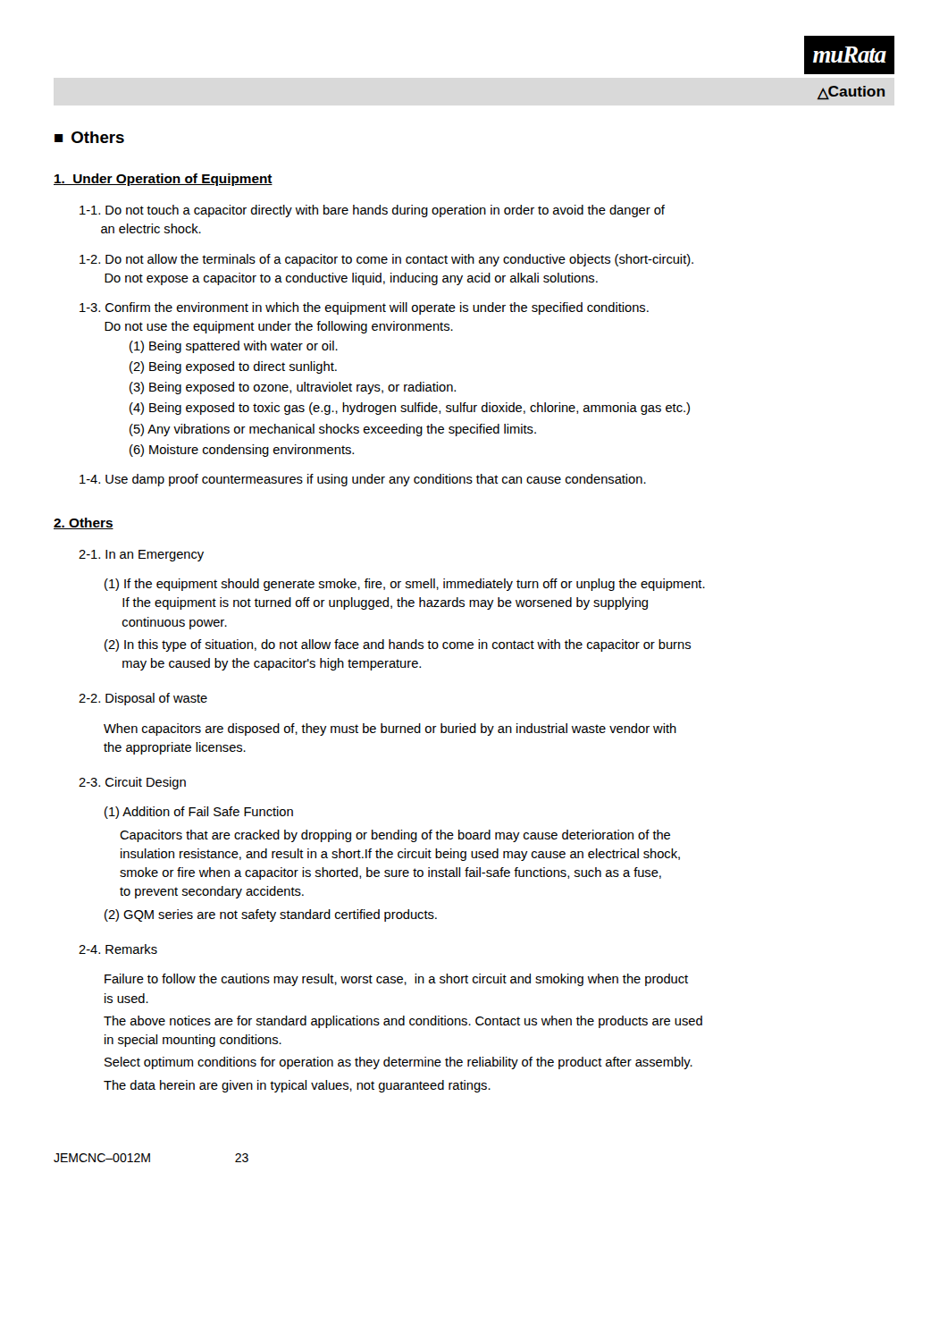muRata
△Caution
■Others
1. Under Operation of Equipment
1-1. Do not touch a capacitor directly with bare hands during operation in order to avoid the danger of
an electric shock.
1-2. Do not allow the terminals of a capacitor to come in contact with any conductive objects (short-circuit).
Do not expose a capacitor to a conductive liquid, inducing any acid or alkali solutions.
1-3. Confirm the environment in which the equipment will operate is under the specified conditions.
Do not use the equipment under the following environments.
(1) Being spattered with water or oil.
(2) Being exposed to direct sunlight.
(3) Being exposed to ozone, ultraviolet rays, or radiation.
(4) Being exposed to toxic gas (e.g., hydrogen sulfide, sulfur dioxide, chlorine, ammonia gas etc.)
(5) Any vibrations or mechanical shocks exceeding the specified limits.
(6) Moisture condensing environments.
1-4. Use damp proof countermeasures if using under any conditions that can cause condensation.
2. Others
2-1. In an Emergency
(1) If the equipment should generate smoke, fire, or smell, immediately turn off or unplug the equipment.
If the equipment is not turned off or unplugged, the hazards may be worsened by supplying
continuous power.
(2) In this type of situation, do not allow face and hands to come in contact with the capacitor or burns
may be caused by the capacitor's high temperature.
2-2. Disposal of waste
When capacitors are disposed of, they must be burned or buried by an industrial waste vendor with
the appropriate licenses.
2-3. Circuit Design
(1) Addition of Fail Safe Function
Capacitors that are cracked by dropping or bending of the board may cause deterioration of the
insulation resistance, and result in a short.If the circuit being used may cause an electrical shock,
smoke or fire when a capacitor is shorted, be sure to install fail-safe functions, such as a fuse,
to prevent secondary accidents.
(2) GQM series are not safety standard certified products.
2-4. Remarks
Failure to follow the cautions may result, worst case, in a short circuit and smoking when the product
is used.
The above notices are for standard applications and conditions. Contact us when the products are used
in special mounting conditions.
Select optimum conditions for operation as they determine the reliability of the product after assembly.
The data herein are given in typical values, not guaranteed ratings.
JEMCNC–0012M 23